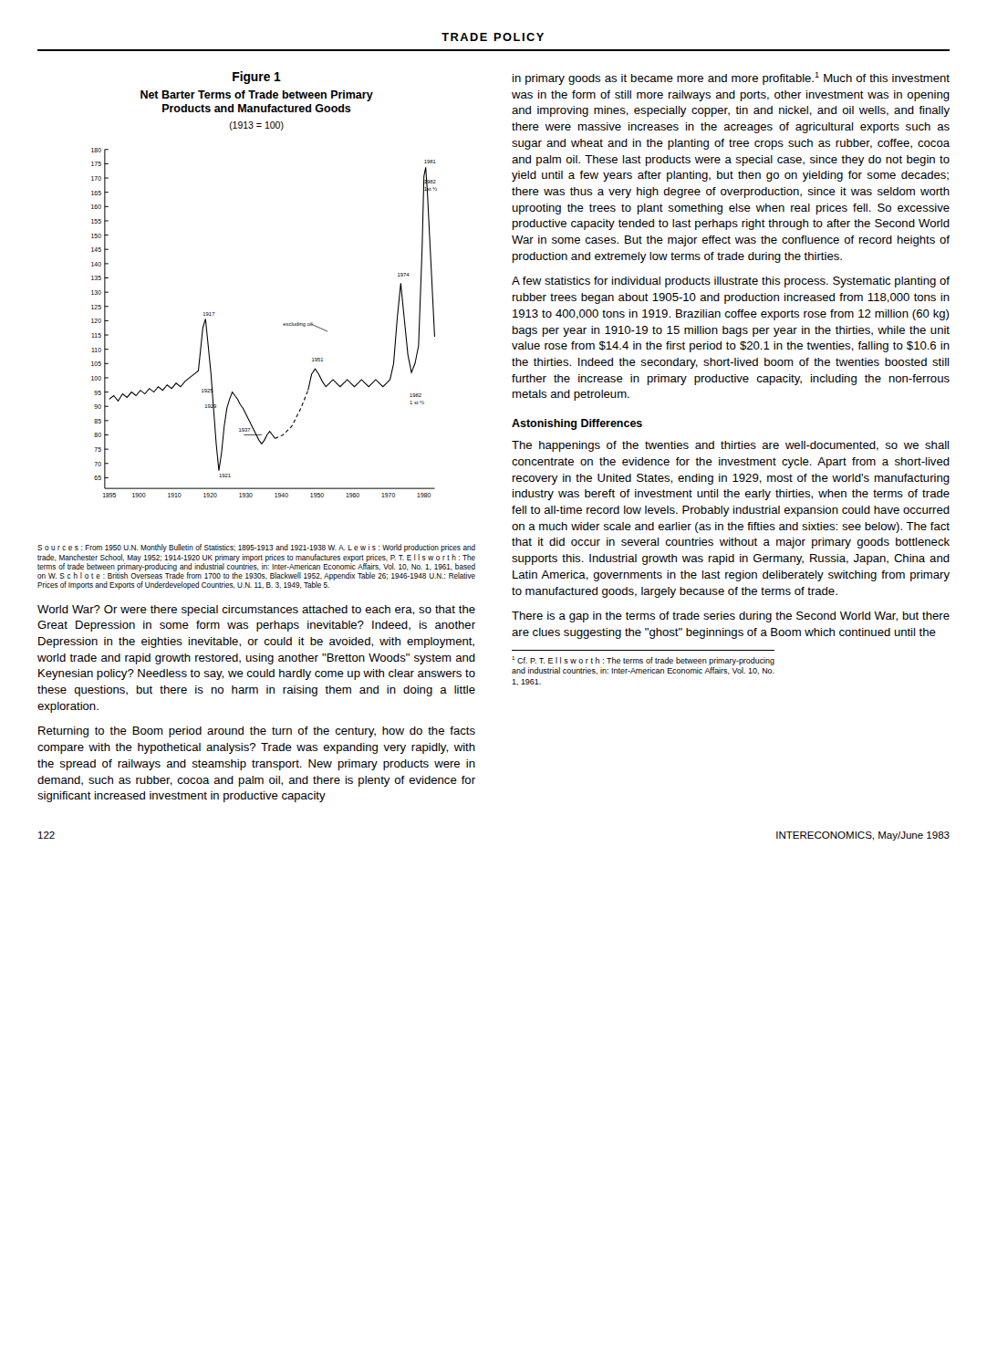TRADE POLICY
Figure 1
Net Barter Terms of Trade between Primary
Products and Manufactured Goods
(1913 = 100)
180 175 170 165 160 155 150 145 140 135 130 125 120 115 110 105 100 95 90 85 80 75 70 65 1895 1900 1910 1920 1930 1940 1950 1960 1970 1980 1981 1982 1st ½ 1974 1917 1925 1929 1921 1937 1951 1982 1 st ½ excluding oil
S o u r c e s : From 1950 U.N. Monthly Bulletin of Statistics; 1895-1913 and 1921-1938 W. A. L e w i s : World production prices and trade, Manchester School, May 1952; 1914-1920 UK primary import prices to manufactures export prices, P. T. E l l s w o r t h : The terms of trade between primary-producing and industrial countries, in: Inter-American Economic Affairs, Vol. 10, No. 1, 1961, based on W. S c h l o t e : British Overseas Trade from 1700 to the 1930s, Blackwell 1952, Appendix Table 26; 1946-1948 U.N.: Relative Prices of Imports and Exports of Underdeveloped Countries, U.N. 11, B. 3, 1949, Table 5.
World War? Or were there special circumstances attached to each era, so that the Great Depression in some form was perhaps inevitable? Indeed, is another Depression in the eighties inevitable, or could it be avoided, with employment, world trade and rapid growth restored, using another "Bretton Woods" system and Keynesian policy? Needless to say, we could hardly come up with clear answers to these questions, but there is no harm in raising them and in doing a little exploration.
Returning to the Boom period around the turn of the century, how do the facts compare with the hypothetical analysis? Trade was expanding very rapidly, with the spread of railways and steamship transport. New primary products were in demand, such as rubber, cocoa and palm oil, and there is plenty of evidence for significant increased investment in productive capacity
in primary goods as it became more and more profitable.1 Much of this investment was in the form of still more railways and ports, other investment was in opening and improving mines, especially copper, tin and nickel, and oil wells, and finally there were massive increases in the acreages of agricultural exports such as sugar and wheat and in the planting of tree crops such as rubber, coffee, cocoa and palm oil. These last products were a special case, since they do not begin to yield until a few years after planting, but then go on yielding for some decades; there was thus a very high degree of overproduction, since it was seldom worth uprooting the trees to plant something else when real prices fell. So excessive productive capacity tended to last perhaps right through to after the Second World War in some cases. But the major effect was the confluence of record heights of production and extremely low terms of trade during the thirties.
A few statistics for individual products illustrate this process. Systematic planting of rubber trees began about 1905-10 and production increased from 118,000 tons in 1913 to 400,000 tons in 1919. Brazilian coffee exports rose from 12 million (60 kg) bags per year in 1910-19 to 15 million bags per year in the thirties, while the unit value rose from $14.4 in the first period to $20.1 in the twenties, falling to $10.6 in the thirties. Indeed the secondary, short-lived boom of the twenties boosted still further the increase in primary productive capacity, including the non-ferrous metals and petroleum.
Astonishing Differences
The happenings of the twenties and thirties are well-documented, so we shall concentrate on the evidence for the investment cycle. Apart from a short-lived recovery in the United States, ending in 1929, most of the world's manufacturing industry was bereft of investment until the early thirties, when the terms of trade fell to all-time record low levels. Probably industrial expansion could have occurred on a much wider scale and earlier (as in the fifties and sixties: see below). The fact that it did occur in several countries without a major primary goods bottleneck supports this. Industrial growth was rapid in Germany, Russia, Japan, China and Latin America, governments in the last region deliberately switching from primary to manufactured goods, largely because of the terms of trade.
There is a gap in the terms of trade series during the Second World War, but there are clues suggesting the "ghost" beginnings of a Boom which continued until the
1 Cf. P. T. E l l s w o r t h : The terms of trade between primary-producing and industrial countries, in: Inter-American Economic Affairs, Vol. 10, No. 1, 1961.
122 INTERECONOMICS, May/June 1983